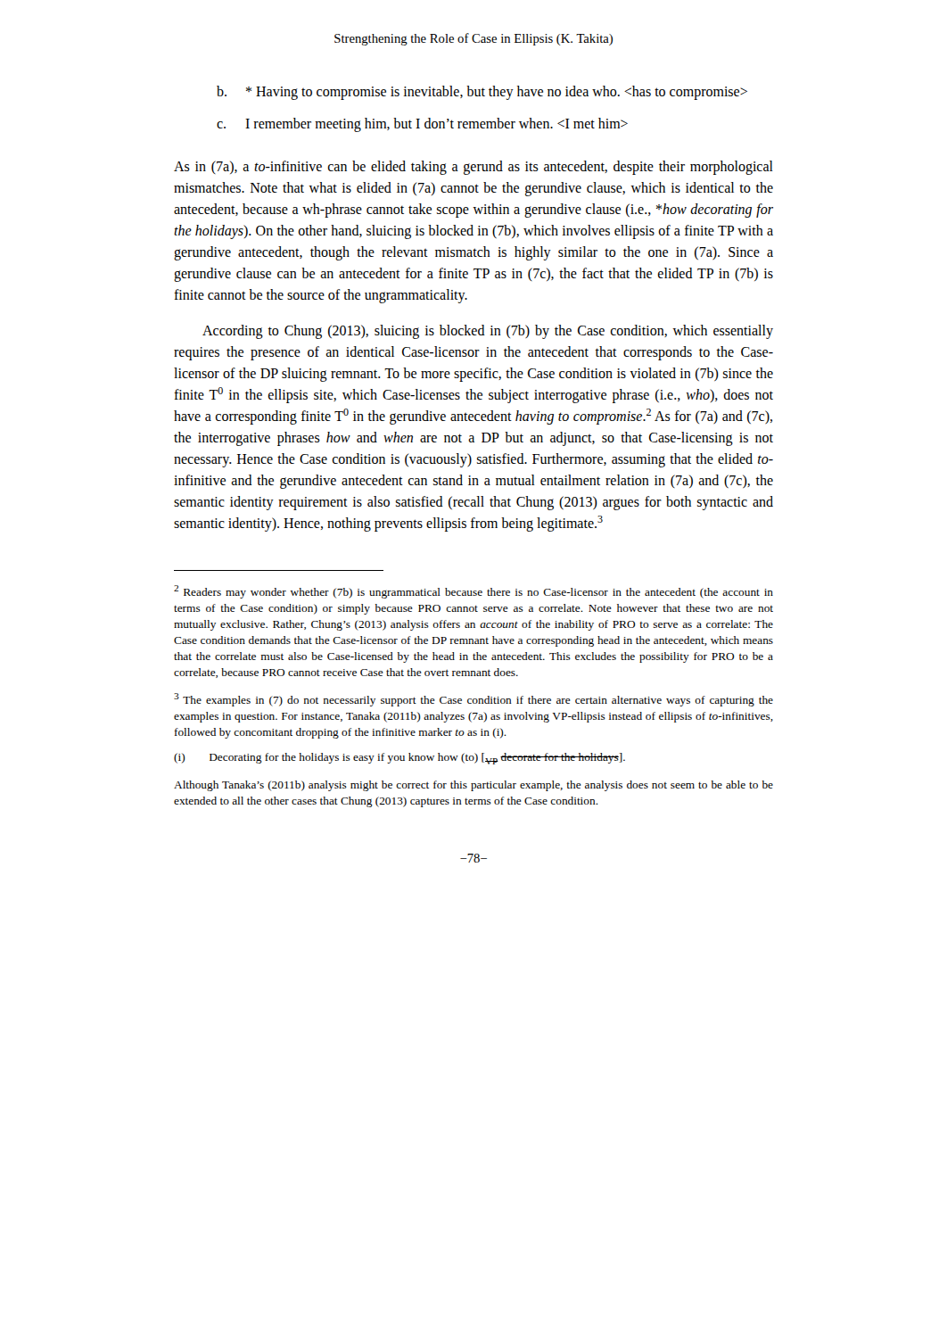Strengthening the Role of Case in Ellipsis (K. Takita)
b.*Having to compromise is inevitable, but they have no idea who. <has to compromise>
c. I remember meeting him, but I don’t remember when. <I met him>
As in (7a), a to-infinitive can be elided taking a gerund as its antecedent, despite their morphological mismatches. Note that what is elided in (7a) cannot be the gerundive clause, which is identical to the antecedent, because a wh-phrase cannot take scope within a gerundive clause (i.e., *how decorating for the holidays). On the other hand, sluicing is blocked in (7b), which involves ellipsis of a finite TP with a gerundive antecedent, though the relevant mismatch is highly similar to the one in (7a). Since a gerundive clause can be an antecedent for a finite TP as in (7c), the fact that the elided TP in (7b) is finite cannot be the source of the ungrammaticality.
According to Chung (2013), sluicing is blocked in (7b) by the Case condition, which essentially requires the presence of an identical Case-licensor in the antecedent that corresponds to the Case-licensor of the DP sluicing remnant. To be more specific, the Case condition is violated in (7b) since the finite T0 in the ellipsis site, which Case-licenses the subject interrogative phrase (i.e., who), does not have a corresponding finite T0 in the gerundive antecedent having to compromise.2 As for (7a) and (7c), the interrogative phrases how and when are not a DP but an adjunct, so that Case-licensing is not necessary. Hence the Case condition is (vacuously) satisfied. Furthermore, assuming that the elided to-infinitive and the gerundive antecedent can stand in a mutual entailment relation in (7a) and (7c), the semantic identity requirement is also satisfied (recall that Chung (2013) argues for both syntactic and semantic identity). Hence, nothing prevents ellipsis from being legitimate.3
2 Readers may wonder whether (7b) is ungrammatical because there is no Case-licensor in the antecedent (the account in terms of the Case condition) or simply because PRO cannot serve as a correlate. Note however that these two are not mutually exclusive. Rather, Chung’s (2013) analysis offers an account of the inability of PRO to serve as a correlate: The Case condition demands that the Case-licensor of the DP remnant have a corresponding head in the antecedent, which means that the correlate must also be Case-licensed by the head in the antecedent. This excludes the possibility for PRO to be a correlate, because PRO cannot receive Case that the overt remnant does.
3 The examples in (7) do not necessarily support the Case condition if there are certain alternative ways of capturing the examples in question. For instance, Tanaka (2011b) analyzes (7a) as involving VP-ellipsis instead of ellipsis of to-infinitives, followed by concomitant dropping of the infinitive marker to as in (i).
(i)  Decorating for the holidays is easy if you know how (to) [VP decorate for the holidays].
Although Tanaka’s (2011b) analysis might be correct for this particular example, the analysis does not seem to be able to be extended to all the other cases that Chung (2013) captures in terms of the Case condition.
−78−